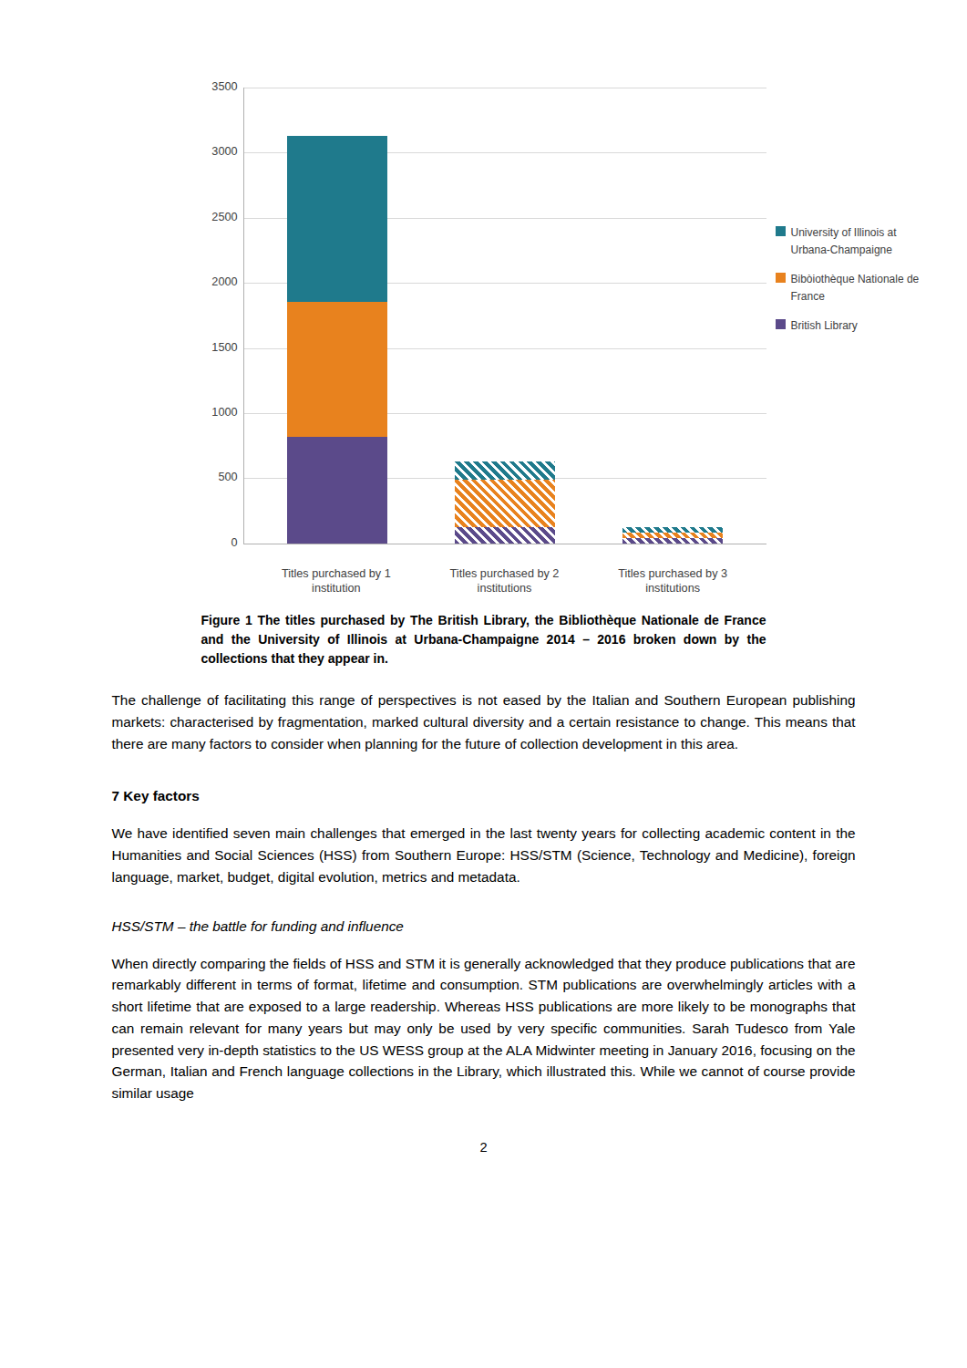3500 3000 2500 2000 1500 1000 500 0
University of Illinois at Urbana-Champaigne
Bibòiothèque Nationale de France
British Library
Titles purchased by 1 institution
Titles purchased by 2 institutions
Titles purchased by 3 institutions
Figure 1 The titles purchased by The British Library, the Bibliothèque Nationale de France and the University of Illinois at Urbana-Champaigne 2014 – 2016 broken down by the collections that they appear in.
The challenge of facilitating this range of perspectives is not eased by the Italian and Southern European publishing markets: characterised by fragmentation, marked cultural diversity and a certain resistance to change. This means that there are many factors to consider when planning for the future of collection development in this area.
7 Key factors
We have identified seven main challenges that emerged in the last twenty years for collecting academic content in the Humanities and Social Sciences (HSS) from Southern Europe: HSS/STM (Science, Technology and Medicine), foreign language, market, budget, digital evolution, metrics and metadata.
HSS/STM – the battle for funding and influence
When directly comparing the fields of HSS and STM it is generally acknowledged that they produce publications that are remarkably different in terms of format, lifetime and consumption. STM publications are overwhelmingly articles with a short lifetime that are exposed to a large readership. Whereas HSS publications are more likely to be monographs that can remain relevant for many years but may only be used by very specific communities. Sarah Tudesco from Yale presented very in-depth statistics to the US WESS group at the ALA Midwinter meeting in January 2016, focusing on the German, Italian and French language collections in the Library, which illustrated this. While we cannot of course provide similar usage
2